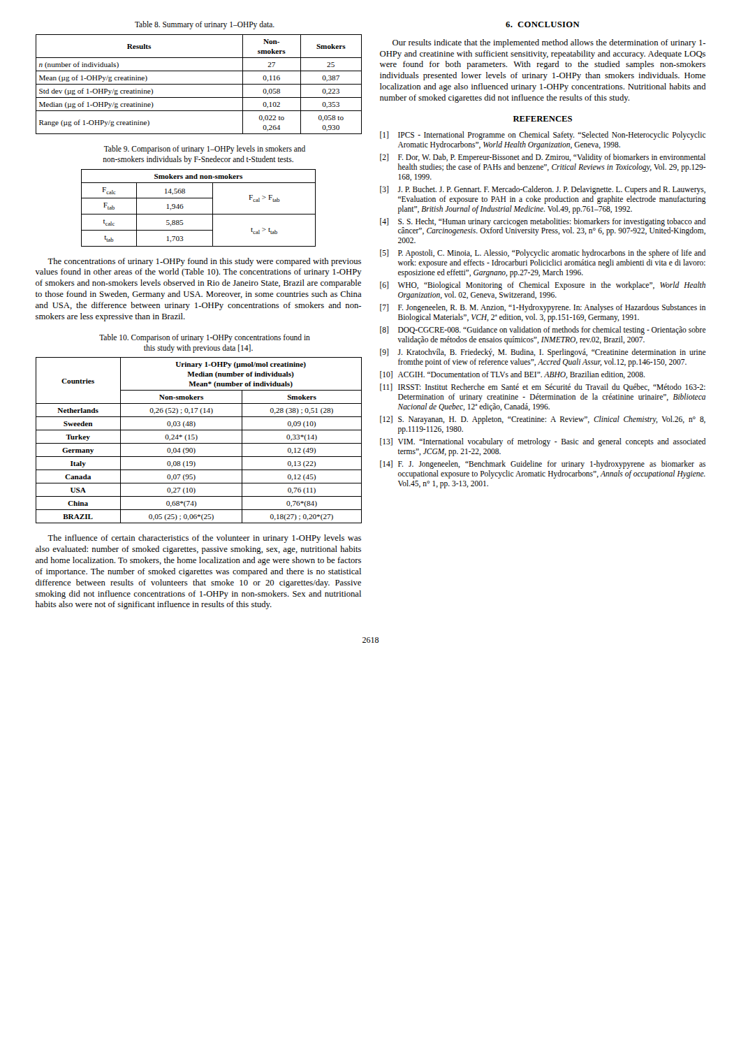Table 8. Summary of urinary 1–OHPy data.
| Results | Non- smokers | Smokers |
| --- | --- | --- |
| n (number of individuals) | 27 | 25 |
| Mean (µg of 1-OHPy/g creatinine) | 0,116 | 0,387 |
| Std dev (µg of 1-OHPy/g creatinine) | 0,058 | 0,223 |
| Median (µg of 1-OHPy/g creatinine) | 0,102 | 0,353 |
| Range (µg of 1-OHPy/g creatinine) | 0,022 to 0,264 | 0,058 to 0,930 |
Table 9. Comparison of urinary 1–OHPy levels in smokers and
non-smokers individuals by F-Snedecor and t-Student tests.
| Smokers and non-smokers |
| --- |
| F calc | 14,568 | F cal > F tab |
| F tab | 1,946 |
| t calc | 5,885 | t cal > t tab |
| t tab | 1,703 |
The concentrations of urinary 1-OHPy found in this study were compared with previous values found in other areas of the world (Table 10). The concentrations of urinary 1-OHPy of smokers and non-smokers levels observed in Rio de Janeiro State, Brazil are comparable to those found in Sweden, Germany and USA. Moreover, in some countries such as China and USA, the difference between urinary 1-OHPy concentrations of smokers and non-smokers are less expressive than in Brazil.
Table 10. Comparison of urinary 1-OHPy concentrations found in
this study with previous data [14].
| Countries | Urinary 1-OHPy (µmol/mol creatinine) Median (number of individuals) Mean* (number of individuals) |
| --- | --- |
| Non-smokers | Smokers |
| Netherlands | 0,26 (52) ; 0,17 (14) | 0,28 (38) ; 0,51 (28) |
| Sweeden | 0,03 (48) | 0,09 (10) |
| Turkey | 0,24* (15) | 0,33*(14) |
| Germany | 0,04 (90) | 0,12 (49) |
| Italy | 0,08 (19) | 0,13 (22) |
| Canada | 0,07 (95) | 0,12 (45) |
| USA | 0,27 (10) | 0,76 (11) |
| China | 0,68*(74) | 0,76*(84) |
| BRAZIL | 0,05 (25) ; 0,06*(25) | 0,18(27) ; 0,20*(27) |
The influence of certain characteristics of the volunteer in urinary 1-OHPy levels was also evaluated: number of smoked cigarettes, passive smoking, sex, age, nutritional habits and home localization. To smokers, the home localization and age were shown to be factors of importance. The number of smoked cigarettes was compared and there is no statistical difference between results of volunteers that smoke 10 or 20 cigarettes/day. Passive smoking did not influence concentrations of 1-OHPy in non-smokers. Sex and nutritional habits also were not of significant influence in results of this study.
6. CONCLUSION
Our results indicate that the implemented method allows the determination of urinary 1-OHPy and creatinine with sufficient sensitivity, repeatability and accuracy. Adequate LOQs were found for both parameters. With regard to the studied samples non-smokers individuals presented lower levels of urinary 1-OHPy than smokers individuals. Home localization and age also influenced urinary 1-OHPy concentrations. Nutritional habits and number of smoked cigarettes did not influence the results of this study.
REFERENCES
[1] IPCS - International Programme on Chemical Safety. “Selected Non-Heterocyclic Polycyclic Aromatic Hydrocarbons”, World Health Organization, Geneva, 1998.
[2] F. Dor, W. Dab, P. Empereur-Bissonet and D. Zmirou, “Validity of biomarkers in environmental health studies; the case of PAHs and benzene”, Critical Reviews in Toxicology, Vol. 29, pp.129-168, 1999.
[3] J. P. Buchet. J. P. Gennart. F. Mercado-Calderon. J. P. Delavignette. L. Cupers and R. Lauwerys, “Evaluation of exposure to PAH in a coke production and graphite electrode manufacturing plant”, British Journal of Industrial Medicine. Vol.49, pp.761–768, 1992.
[4] S. S. Hecht, “Human urinary carcicogen metabolities: biomarkers for investigating tobacco and câncer”, Carcinogenesis. Oxford University Press, vol. 23, n° 6, pp. 907-922, United-Kingdom, 2002.
[5] P. Apostoli, C. Minoia, L. Alessio, “Polycyclic aromatic hydrocarbons in the sphere of life and work: exposure and effects - Idrocarburi Policiclici aromática negli ambienti di vita e di lavoro: esposizione ed effetti”, Gargnano, pp.27-29, March 1996.
[6] WHO, “Biological Monitoring of Chemical Exposure in the workplace”, World Health Organization, vol. 02, Geneva, Switzerand, 1996.
[7] F. Jongeneelen, R. B. M. Anzion, “1-Hydroxypyrene. In: Analyses of Hazardous Substances in Biological Materials”, VCH, 2ª edition, vol. 3, pp.151-169, Germany, 1991.
[8] DOQ-CGCRE-008. “Guidance on validation of methods for chemical testing - Orientação sobre validação de métodos de ensaios químicos”, INMETRO, rev.02, Brazil, 2007.
[9] J. Kratochvíla, B. Friedecký, M. Budina, I. Sperlingová, “Creatinine determination in urine fromthe point of view of reference values”, Accred Quali Assur, vol.12, pp.146-150, 2007.
[10] ACGIH. “Documentation of TLVs and BEI”. ABHO, Brazilian edition, 2008.
[11] IRSST: Institut Recherche em Santé et em Sécurité du Travail du Québec, “Método 163-2: Determination of urinary creatinine - Détermination de la créatinine urinaire”, Biblioteca Nacional de Quebec, 12ª edição, Canadá, 1996.
[12] S. Narayanan, H. D. Appleton, “Creatinine: A Review”, Clinical Chemistry, Vol.26, n° 8, pp.1119-1126, 1980.
[13] VIM. “International vocabulary of metrology - Basic and general concepts and associated terms”, JCGM, pp. 21-22, 2008.
[14] F. J. Jongeneelen, “Benchmark Guideline for urinary 1-hydroxypyrene as biomarker as occupational exposure to Polycyclic Aromatic Hydrocarbons”, Annals of occupational Hygiene. Vol.45, n° 1, pp. 3-13, 2001.
2618